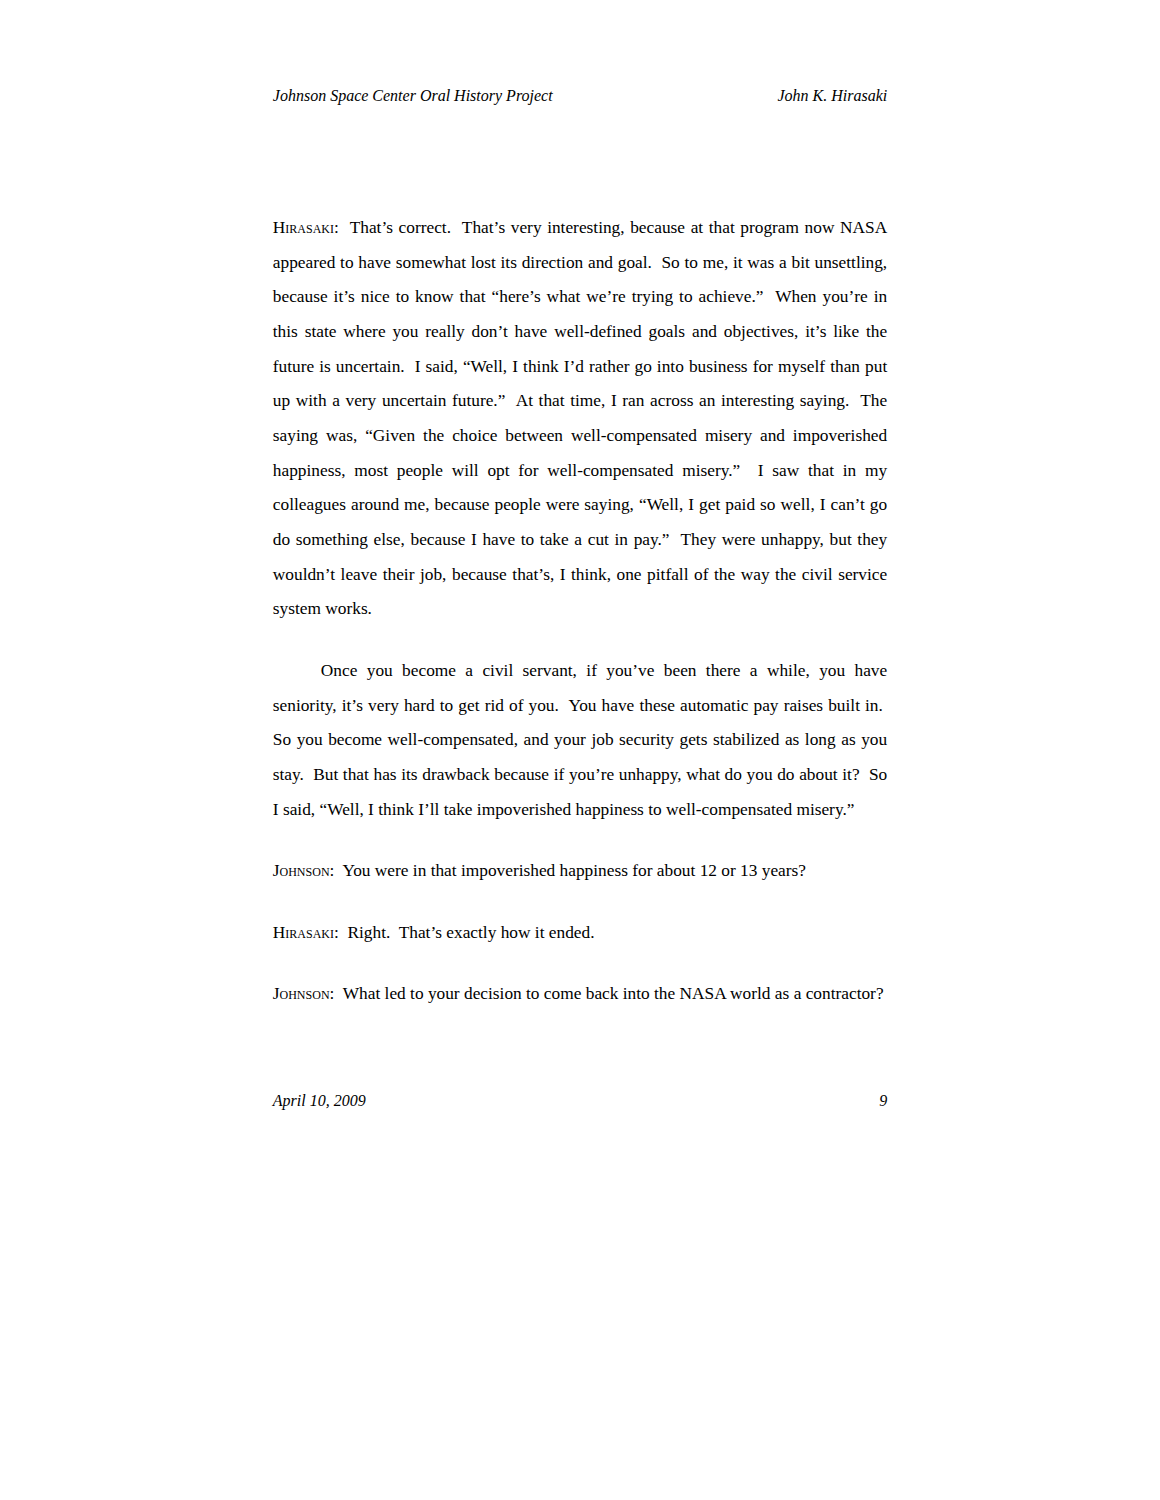Johnson Space Center Oral History Project John K. Hirasaki
Hirasaki: That’s correct. That’s very interesting, because at that program now NASA appeared to have somewhat lost its direction and goal. So to me, it was a bit unsettling, because it’s nice to know that “here’s what we’re trying to achieve.” When you’re in this state where you really don’t have well-defined goals and objectives, it’s like the future is uncertain. I said, “Well, I think I’d rather go into business for myself than put up with a very uncertain future.” At that time, I ran across an interesting saying. The saying was, “Given the choice between well-compensated misery and impoverished happiness, most people will opt for well-compensated misery.” I saw that in my colleagues around me, because people were saying, “Well, I get paid so well, I can’t go do something else, because I have to take a cut in pay.” They were unhappy, but they wouldn’t leave their job, because that’s, I think, one pitfall of the way the civil service system works.
Once you become a civil servant, if you’ve been there a while, you have seniority, it’s very hard to get rid of you. You have these automatic pay raises built in. So you become well-compensated, and your job security gets stabilized as long as you stay. But that has its drawback because if you’re unhappy, what do you do about it? So I said, “Well, I think I’ll take impoverished happiness to well-compensated misery.”
Johnson: You were in that impoverished happiness for about 12 or 13 years?
Hirasaki: Right. That’s exactly how it ended.
Johnson: What led to your decision to come back into the NASA world as a contractor?
April 10, 2009 9